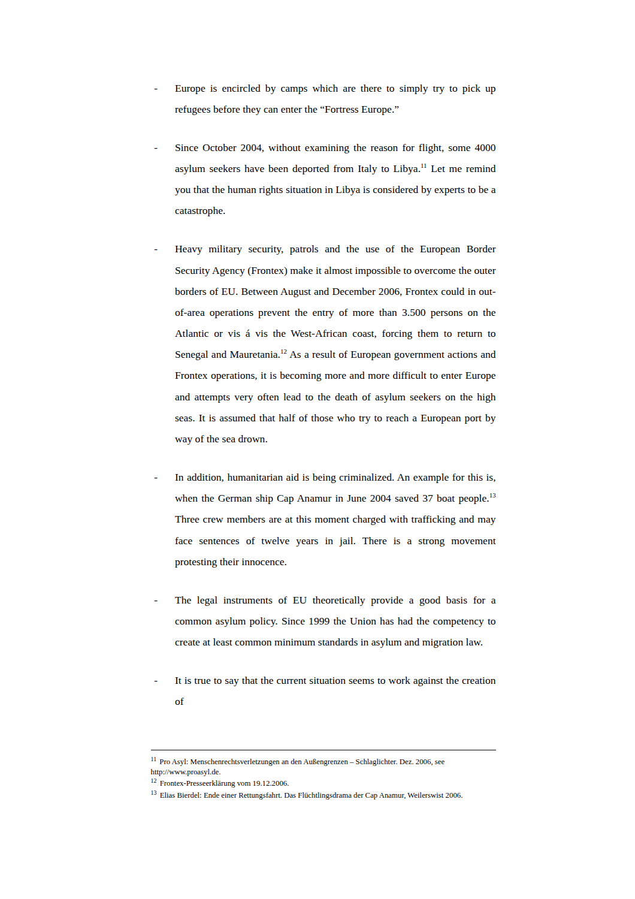Europe is encircled by camps which are there to simply try to pick up refugees before they can enter the “Fortress Europe.”
Since October 2004, without examining the reason for flight, some 4000 asylum seekers have been deported from Italy to Libya.11 Let me remind you that the human rights situation in Libya is considered by experts to be a catastrophe.
Heavy military security, patrols and the use of the European Border Security Agency (Frontex) make it almost impossible to overcome the outer borders of EU. Between August and December 2006, Frontex could in out-of-area operations prevent the entry of more than 3.500 persons on the Atlantic or vis á vis the West-African coast, forcing them to return to Senegal and Mauretania.12 As a result of European government actions and Frontex operations, it is becoming more and more difficult to enter Europe and attempts very often lead to the death of asylum seekers on the high seas. It is assumed that half of those who try to reach a European port by way of the sea drown.
In addition, humanitarian aid is being criminalized. An example for this is, when the German ship Cap Anamur in June 2004 saved 37 boat people.13 Three crew members are at this moment charged with trafficking and may face sentences of twelve years in jail. There is a strong movement protesting their innocence.
The legal instruments of EU theoretically provide a good basis for a common asylum policy. Since 1999 the Union has had the competency to create at least common minimum standards in asylum and migration law.
It is true to say that the current situation seems to work against the creation of
11 Pro Asyl: Menschenrechtsverletzungen an den Außengrenzen – Schlaglichter. Dez. 2006, see http://www.proasyl.de.
12 Frontex-Presseerklärung vom 19.12.2006.
13 Elias Bierdel: Ende einer Rettungsfahrt. Das Flüchtlingsdrama der Cap Anamur, Weilerswist 2006.